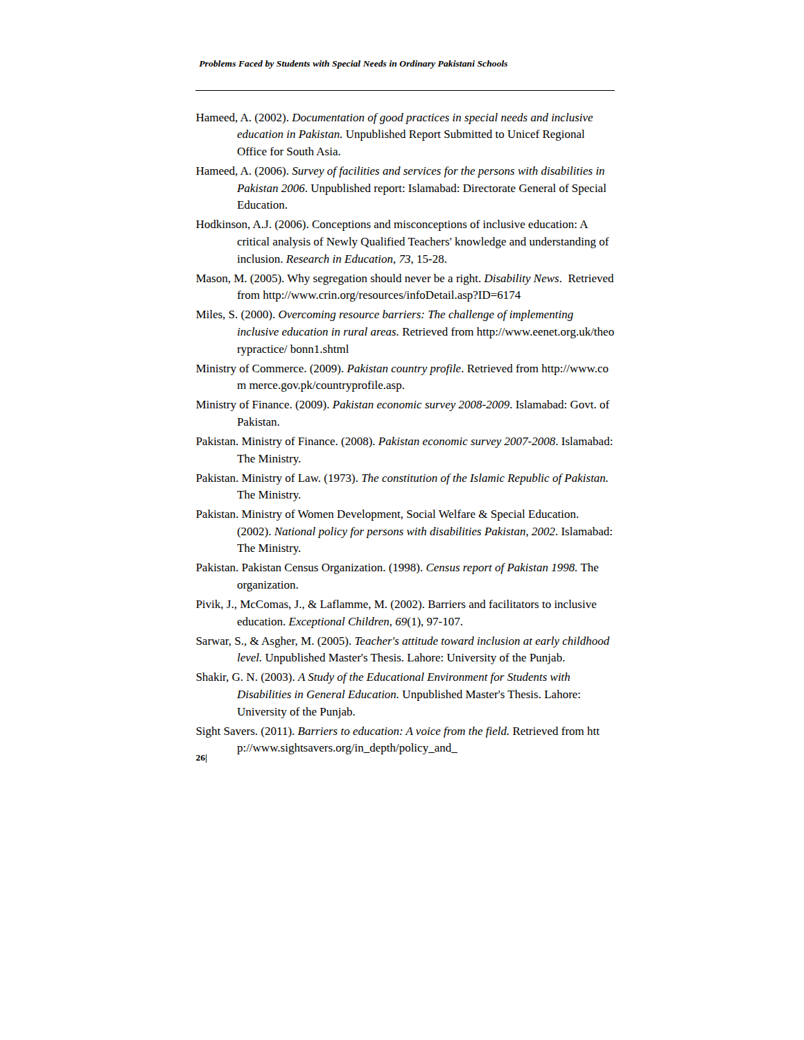Problems Faced by Students with Special Needs in Ordinary Pakistani Schools
Hameed, A. (2002). Documentation of good practices in special needs and inclusive education in Pakistan. Unpublished Report Submitted to Unicef Regional Office for South Asia.
Hameed, A. (2006). Survey of facilities and services for the persons with disabilities in Pakistan 2006. Unpublished report: Islamabad: Directorate General of Special Education.
Hodkinson, A.J. (2006). Conceptions and misconceptions of inclusive education: A critical analysis of Newly Qualified Teachers' knowledge and understanding of inclusion. Research in Education, 73, 15-28.
Mason, M. (2005). Why segregation should never be a right. Disability News. Retrieved from http://www.crin.org/resources/infoDetail.asp?ID=6174
Miles, S. (2000). Overcoming resource barriers: The challenge of implementing inclusive education in rural areas. Retrieved from http://www.eenet.org.uk/theorypractice/ bonn1.shtml
Ministry of Commerce. (2009). Pakistan country profile. Retrieved from http://www.com merce.gov.pk/countryprofile.asp.
Ministry of Finance. (2009). Pakistan economic survey 2008-2009. Islamabad: Govt. of Pakistan.
Pakistan. Ministry of Finance. (2008). Pakistan economic survey 2007-2008. Islamabad: The Ministry.
Pakistan. Ministry of Law. (1973). The constitution of the Islamic Republic of Pakistan. The Ministry.
Pakistan. Ministry of Women Development, Social Welfare & Special Education. (2002). National policy for persons with disabilities Pakistan, 2002. Islamabad: The Ministry.
Pakistan. Pakistan Census Organization. (1998). Census report of Pakistan 1998. The organization.
Pivik, J., McComas, J., & Laflamme, M. (2002). Barriers and facilitators to inclusive education. Exceptional Children, 69(1), 97-107.
Sarwar, S., & Asgher, M. (2005). Teacher's attitude toward inclusion at early childhood level. Unpublished Master's Thesis. Lahore: University of the Punjab.
Shakir, G. N. (2003). A Study of the Educational Environment for Students with Disabilities in General Education. Unpublished Master's Thesis. Lahore: University of the Punjab.
Sight Savers. (2011). Barriers to education: A voice from the field. Retrieved from http://www.sightsavers.org/in_depth/policy_and_
26|